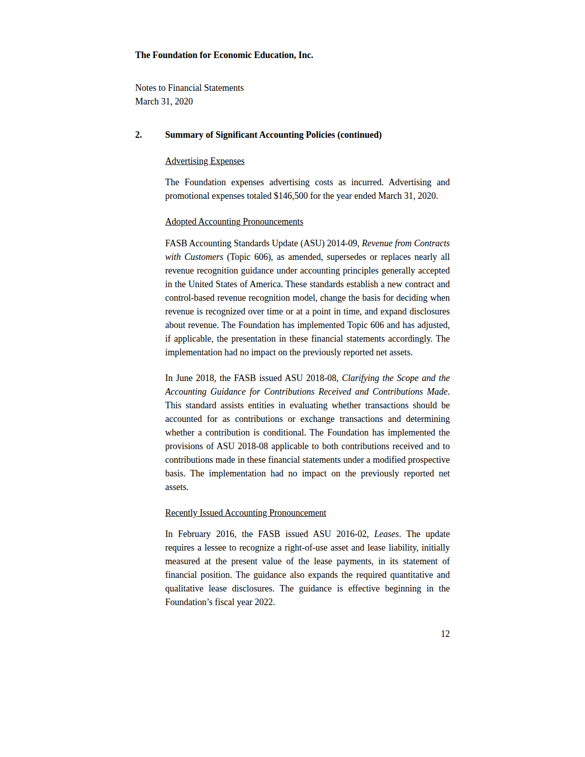The Foundation for Economic Education, Inc.
Notes to Financial Statements March 31, 2020
2.
Summary of Significant Accounting Policies (continued)
Advertising Expenses
The Foundation expenses advertising costs as incurred. Advertising and promotional expenses totaled $146,500 for the year ended March 31, 2020.
Adopted Accounting Pronouncements
FASB Accounting Standards Update (ASU) 2014-09, Revenue from Contracts with Customers (Topic 606), as amended, supersedes or replaces nearly all revenue recognition guidance under accounting principles generally accepted in the United States of America. These standards establish a new contract and control-based revenue recognition model, change the basis for deciding when revenue is recognized over time or at a point in time, and expand disclosures about revenue. The Foundation has implemented Topic 606 and has adjusted, if applicable, the presentation in these financial statements accordingly. The implementation had no impact on the previously reported net assets.
In June 2018, the FASB issued ASU 2018-08, Clarifying the Scope and the Accounting Guidance for Contributions Received and Contributions Made. This standard assists entities in evaluating whether transactions should be accounted for as contributions or exchange transactions and determining whether a contribution is conditional. The Foundation has implemented the provisions of ASU 2018-08 applicable to both contributions received and to contributions made in these financial statements under a modified prospective basis. The implementation had no impact on the previously reported net assets.
Recently Issued Accounting Pronouncement
In February 2016, the FASB issued ASU 2016-02, Leases. The update requires a lessee to recognize a right-of-use asset and lease liability, initially measured at the present value of the lease payments, in its statement of financial position. The guidance also expands the required quantitative and qualitative lease disclosures. The guidance is effective beginning in the Foundation’s fiscal year 2022.
12